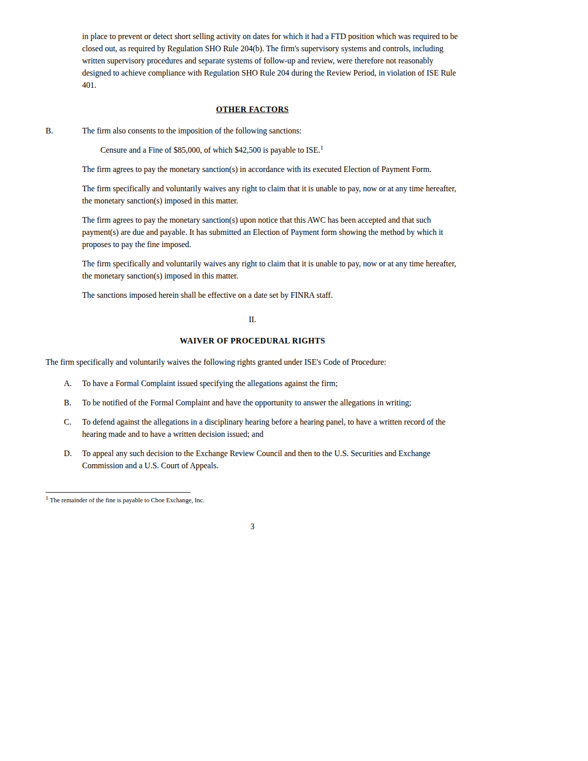in place to prevent or detect short selling activity on dates for which it had a FTD position which was required to be closed out, as required by Regulation SHO Rule 204(b). The firm's supervisory systems and controls, including written supervisory procedures and separate systems of follow-up and review, were therefore not reasonably designed to achieve compliance with Regulation SHO Rule 204 during the Review Period, in violation of ISE Rule 401.
OTHER FACTORS
B.
The firm also consents to the imposition of the following sanctions:
Censure and a Fine of $85,000, of which $42,500 is payable to ISE.1
The firm agrees to pay the monetary sanction(s) in accordance with its executed Election of Payment Form.
The firm specifically and voluntarily waives any right to claim that it is unable to pay, now or at any time hereafter, the monetary sanction(s) imposed in this matter.
The firm agrees to pay the monetary sanction(s) upon notice that this AWC has been accepted and that such payment(s) are due and payable. It has submitted an Election of Payment form showing the method by which it proposes to pay the fine imposed.
The firm specifically and voluntarily waives any right to claim that it is unable to pay, now or at any time hereafter, the monetary sanction(s) imposed in this matter.
The sanctions imposed herein shall be effective on a date set by FINRA staff.
II.
WAIVER OF PROCEDURAL RIGHTS
The firm specifically and voluntarily waives the following rights granted under ISE's Code of Procedure:
A.
To have a Formal Complaint issued specifying the allegations against the firm;
B.
To be notified of the Formal Complaint and have the opportunity to answer the allegations in writing;
C.
To defend against the allegations in a disciplinary hearing before a hearing panel, to have a written record of the hearing made and to have a written decision issued; and
D.
To appeal any such decision to the Exchange Review Council and then to the U.S. Securities and Exchange Commission and a U.S. Court of Appeals.
1 The remainder of the fine is payable to Cboe Exchange, Inc.
3